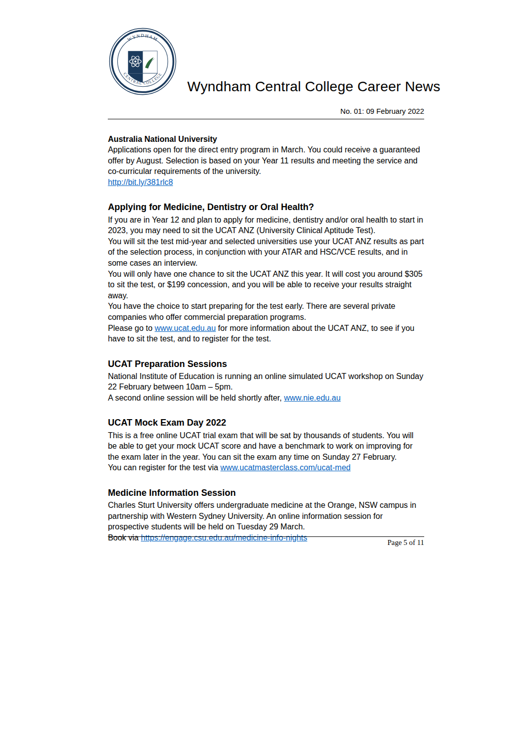WYNDHAM CENTRAL COLLEGE
Wyndham Central College Career News
No. 01: 09 February 2022
Australia National University
Applications open for the direct entry program in March. You could receive a guaranteed offer by August. Selection is based on your Year 11 results and meeting the service and co-curricular requirements of the university.
http://bit.ly/381rlc8
Applying for Medicine, Dentistry or Oral Health?
If you are in Year 12 and plan to apply for medicine, dentistry and/or oral health to start in 2023, you may need to sit the UCAT ANZ (University Clinical Aptitude Test).
You will sit the test mid-year and selected universities use your UCAT ANZ results as part of the selection process, in conjunction with your ATAR and HSC/VCE results, and in some cases an interview.
You will only have one chance to sit the UCAT ANZ this year. It will cost you around $305 to sit the test, or $199 concession, and you will be able to receive your results straight away.
You have the choice to start preparing for the test early. There are several private companies who offer commercial preparation programs.
Please go to www.ucat.edu.au for more information about the UCAT ANZ, to see if you have to sit the test, and to register for the test.
UCAT Preparation Sessions
National Institute of Education is running an online simulated UCAT workshop on Sunday 22 February between 10am – 5pm.
A second online session will be held shortly after, www.nie.edu.au
UCAT Mock Exam Day 2022
This is a free online UCAT trial exam that will be sat by thousands of students. You will be able to get your mock UCAT score and have a benchmark to work on improving for the exam later in the year. You can sit the exam any time on Sunday 27 February.
You can register for the test via www.ucatmasterclass.com/ucat-med
Medicine Information Session
Charles Sturt University offers undergraduate medicine at the Orange, NSW campus in partnership with Western Sydney University. An online information session for prospective students will be held on Tuesday 29 March.
Book via https://engage.csu.edu.au/medicine-info-nights
Page 5 of 11